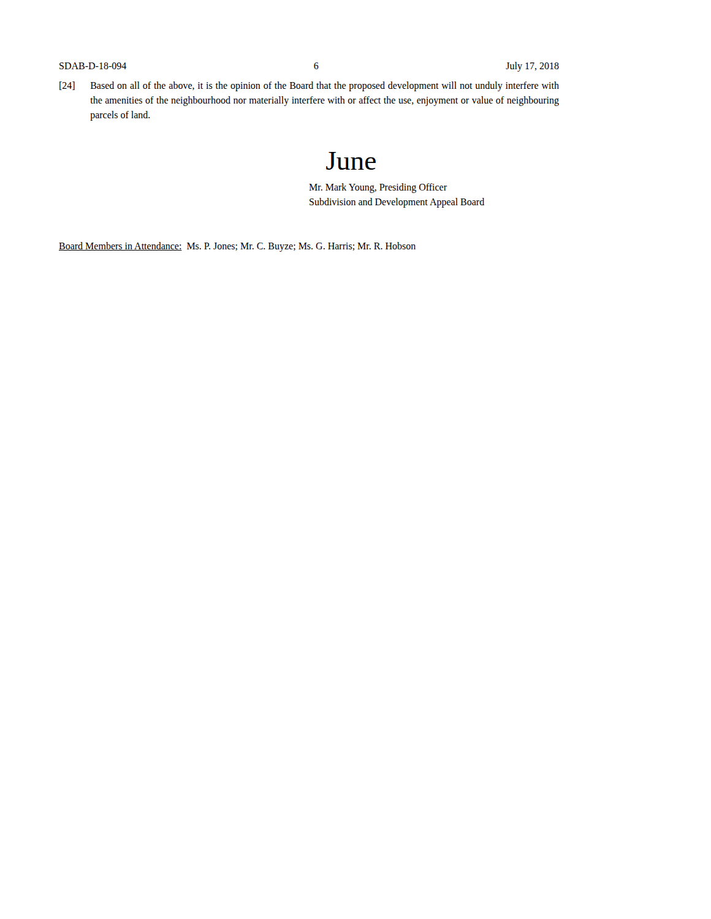SDAB-D-18-094 6 July 17, 2018
[24] Based on all of the above, it is the opinion of the Board that the proposed development will not unduly interfere with the amenities of the neighbourhood nor materially interfere with or affect the use, enjoyment or value of neighbouring parcels of land.
June
Mr. Mark Young, Presiding Officer
Subdivision and Development Appeal Board
Board Members in Attendance: Ms. P. Jones; Mr. C. Buyze; Ms. G. Harris; Mr. R. Hobson